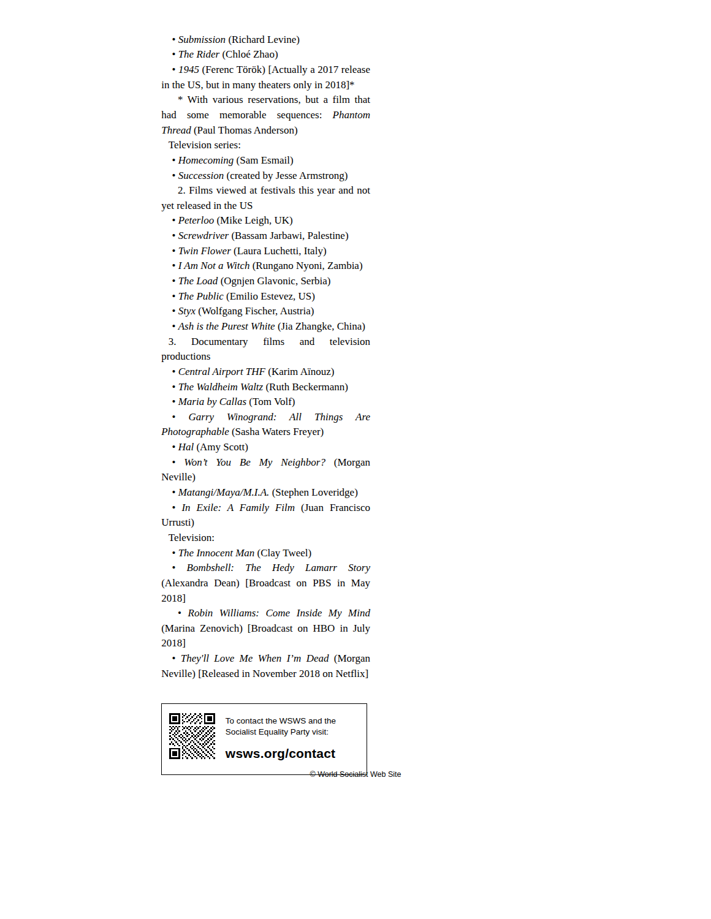• Submission (Richard Levine)
• The Rider (Chloé Zhao)
• 1945 (Ferenc Török) [Actually a 2017 release in the US, but in many theaters only in 2018]*
* With various reservations, but a film that had some memorable sequences: Phantom Thread (Paul Thomas Anderson)
Television series:
• Homecoming (Sam Esmail)
• Succession (created by Jesse Armstrong)
2. Films viewed at festivals this year and not yet released in the US
• Peterloo (Mike Leigh, UK)
• Screwdriver (Bassam Jarbawi, Palestine)
• Twin Flower (Laura Luchetti, Italy)
• I Am Not a Witch (Rungano Nyoni, Zambia)
• The Load (Ognjen Glavonic, Serbia)
• The Public (Emilio Estevez, US)
• Styx (Wolfgang Fischer, Austria)
• Ash is the Purest White (Jia Zhangke, China)
3. Documentary films and television productions
• Central Airport THF (Karim Aïnouz)
• The Waldheim Waltz (Ruth Beckermann)
• Maria by Callas (Tom Volf)
• Garry Winogrand: All Things Are Photographable (Sasha Waters Freyer)
• Hal (Amy Scott)
• Won’t You Be My Neighbor? (Morgan Neville)
• Matangi/Maya/M.I.A. (Stephen Loveridge)
• In Exile: A Family Film (Juan Francisco Urrusti)
Television:
• The Innocent Man (Clay Tweel)
• Bombshell: The Hedy Lamarr Story (Alexandra Dean) [Broadcast on PBS in May 2018]
• Robin Williams: Come Inside My Mind (Marina Zenovich) [Broadcast on HBO in July 2018]
• They'll Love Me When I’m Dead (Morgan Neville) [Released in November 2018 on Netflix]
To contact the WSWS and the
Socialist Equality Party visit:
wsws.org/contact
© World Socialist Web Site